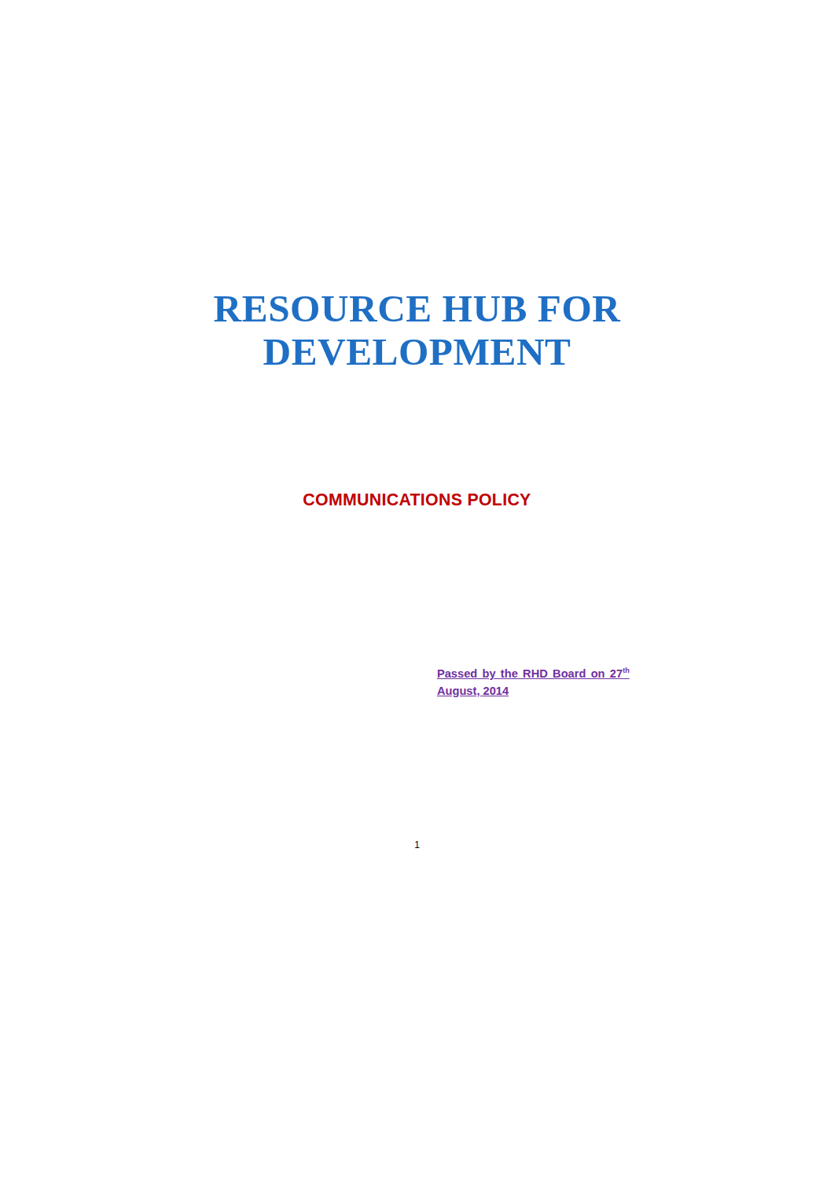Resource Hub for Development
COMMUNICATIONS POLICY
Passed by the RHD Board on 27th August, 2014
1